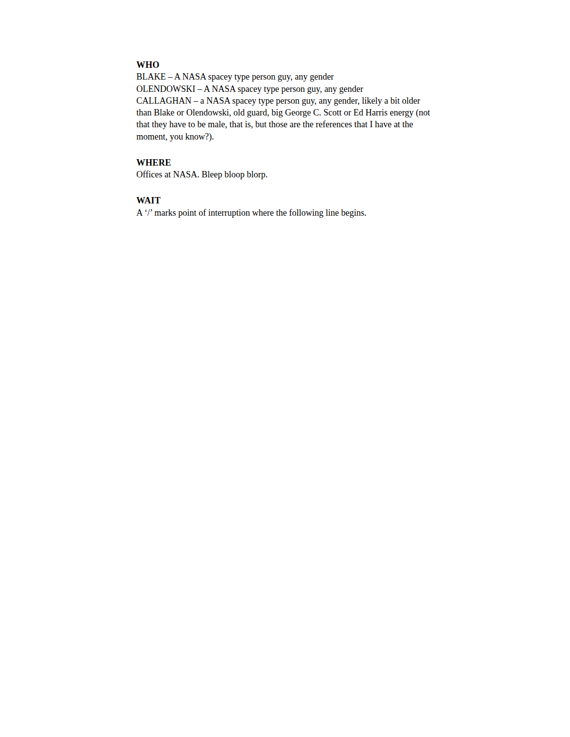WHO
BLAKE – A NASA spacey type person guy, any gender
OLENDOWSKI – A NASA spacey type person guy, any gender
CALLAGHAN – a NASA spacey type person guy, any gender, likely a bit older than Blake or Olendowski, old guard, big George C. Scott or Ed Harris energy (not that they have to be male, that is, but those are the references that I have at the moment, you know?).
WHERE
Offices at NASA. Bleep bloop blorp.
WAIT
A ‘/’ marks point of interruption where the following line begins.